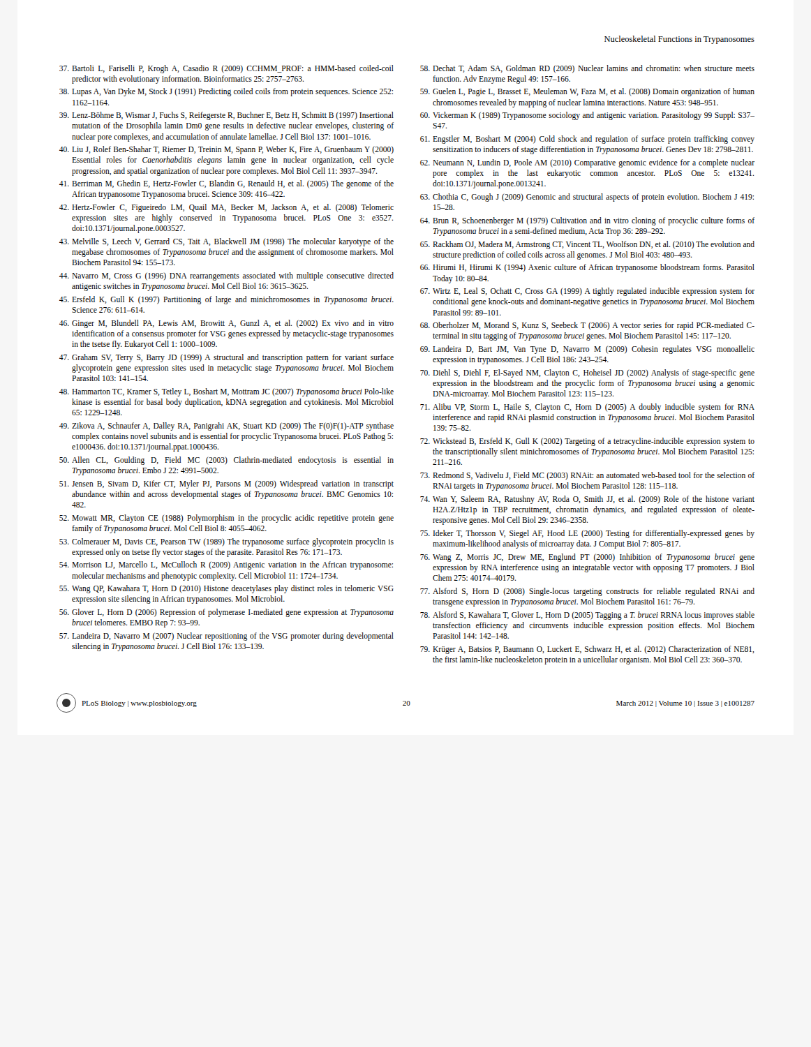Nucleoskeletal Functions in Trypanosomes
37. Bartoli L, Fariselli P, Krogh A, Casadio R (2009) CCHMM_PROF: a HMM-based coiled-coil predictor with evolutionary information. Bioinformatics 25: 2757–2763.
38. Lupas A, Van Dyke M, Stock J (1991) Predicting coiled coils from protein sequences. Science 252: 1162–1164.
39. Lenz-Böhme B, Wismar J, Fuchs S, Reifegerste R, Buchner E, Betz H, Schmitt B (1997) Insertional mutation of the Drosophila lamin Dm0 gene results in defective nuclear envelopes, clustering of nuclear pore complexes, and accumulation of annulate lamellae. J Cell Biol 137: 1001–1016.
40. Liu J, Rolef Ben-Shahar T, Riemer D, Treinin M, Spann P, Weber K, Fire A, Gruenbaum Y (2000) Essential roles for Caenorhabditis elegans lamin gene in nuclear organization, cell cycle progression, and spatial organization of nuclear pore complexes. Mol Biol Cell 11: 3937–3947.
41. Berriman M, Ghedin E, Hertz-Fowler C, Blandin G, Renauld H, et al. (2005) The genome of the African trypanosome Trypanosoma brucei. Science 309: 416–422.
42. Hertz-Fowler C, Figueiredo LM, Quail MA, Becker M, Jackson A, et al. (2008) Telomeric expression sites are highly conserved in Trypanosoma brucei. PLoS One 3: e3527. doi:10.1371/journal.pone.0003527.
43. Melville S, Leech V, Gerrard CS, Tait A, Blackwell JM (1998) The molecular karyotype of the megabase chromosomes of Trypanosoma brucei and the assignment of chromosome markers. Mol Biochem Parasitol 94: 155–173.
44. Navarro M, Cross G (1996) DNA rearrangements associated with multiple consecutive directed antigenic switches in Trypanosoma brucei. Mol Cell Biol 16: 3615–3625.
45. Ersfeld K, Gull K (1997) Partitioning of large and minichromosomes in Trypanosoma brucei. Science 276: 611–614.
46. Ginger M, Blundell PA, Lewis AM, Browitt A, Gunzl A, et al. (2002) Ex vivo and in vitro identification of a consensus promoter for VSG genes expressed by metacyclic-stage trypanosomes in the tsetse fly. Eukaryot Cell 1: 1000–1009.
47. Graham SV, Terry S, Barry JD (1999) A structural and transcription pattern for variant surface glycoprotein gene expression sites used in metacyclic stage Trypanosoma brucei. Mol Biochem Parasitol 103: 141–154.
48. Hammarton TC, Kramer S, Tetley L, Boshart M, Mottram JC (2007) Trypanosoma brucei Polo-like kinase is essential for basal body duplication, kDNA segregation and cytokinesis. Mol Microbiol 65: 1229–1248.
49. Zikova A, Schnaufer A, Dalley RA, Panigrahi AK, Stuart KD (2009) The F(0)F(1)-ATP synthase complex contains novel subunits and is essential for procyclic Trypanosoma brucei. PLoS Pathog 5: e1000436. doi:10.1371/journal.ppat.1000436.
50. Allen CL, Goulding D, Field MC (2003) Clathrin-mediated endocytosis is essential in Trypanosoma brucei. Embo J 22: 4991–5002.
51. Jensen B, Sivam D, Kifer CT, Myler PJ, Parsons M (2009) Widespread variation in transcript abundance within and across developmental stages of Trypanosoma brucei. BMC Genomics 10: 482.
52. Mowatt MR, Clayton CE (1988) Polymorphism in the procyclic acidic repetitive protein gene family of Trypanosoma brucei. Mol Cell Biol 8: 4055–4062.
53. Colmerauer M, Davis CE, Pearson TW (1989) The trypanosome surface glycoprotein procyclin is expressed only on tsetse fly vector stages of the parasite. Parasitol Res 76: 171–173.
54. Morrison LJ, Marcello L, McCulloch R (2009) Antigenic variation in the African trypanosome: molecular mechanisms and phenotypic complexity. Cell Microbiol 11: 1724–1734.
55. Wang QP, Kawahara T, Horn D (2010) Histone deacetylases play distinct roles in telomeric VSG expression site silencing in African trypanosomes. Mol Microbiol.
56. Glover L, Horn D (2006) Repression of polymerase I-mediated gene expression at Trypanosoma brucei telomeres. EMBO Rep 7: 93–99.
57. Landeira D, Navarro M (2007) Nuclear repositioning of the VSG promoter during developmental silencing in Trypanosoma brucei. J Cell Biol 176: 133–139.
58. Dechat T, Adam SA, Goldman RD (2009) Nuclear lamins and chromatin: when structure meets function. Adv Enzyme Regul 49: 157–166.
59. Guelen L, Pagie L, Brasset E, Meuleman W, Faza M, et al. (2008) Domain organization of human chromosomes revealed by mapping of nuclear lamina interactions. Nature 453: 948–951.
60. Vickerman K (1989) Trypanosome sociology and antigenic variation. Parasitology 99 Suppl: S37–S47.
61. Engstler M, Boshart M (2004) Cold shock and regulation of surface protein trafficking convey sensitization to inducers of stage differentiation in Trypanosoma brucei. Genes Dev 18: 2798–2811.
62. Neumann N, Lundin D, Poole AM (2010) Comparative genomic evidence for a complete nuclear pore complex in the last eukaryotic common ancestor. PLoS One 5: e13241. doi:10.1371/journal.pone.0013241.
63. Chothia C, Gough J (2009) Genomic and structural aspects of protein evolution. Biochem J 419: 15–28.
64. Brun R, Schoenenberger M (1979) Cultivation and in vitro cloning of procyclic culture forms of Trypanosoma brucei in a semi-defined medium, Acta Trop 36: 289–292.
65. Rackham OJ, Madera M, Armstrong CT, Vincent TL, Woolfson DN, et al. (2010) The evolution and structure prediction of coiled coils across all genomes. J Mol Biol 403: 480–493.
66. Hirumi H, Hirumi K (1994) Axenic culture of African trypanosome bloodstream forms. Parasitol Today 10: 80–84.
67. Wirtz E, Leal S, Ochatt C, Cross GA (1999) A tightly regulated inducible expression system for conditional gene knock-outs and dominant-negative genetics in Trypanosoma brucei. Mol Biochem Parasitol 99: 89–101.
68. Oberholzer M, Morand S, Kunz S, Seebeck T (2006) A vector series for rapid PCR-mediated C-terminal in situ tagging of Trypanosoma brucei genes. Mol Biochem Parasitol 145: 117–120.
69. Landeira D, Bart JM, Van Tyne D, Navarro M (2009) Cohesin regulates VSG monoallelic expression in trypanosomes. J Cell Biol 186: 243–254.
70. Diehl S, Diehl F, El-Sayed NM, Clayton C, Hoheisel JD (2002) Analysis of stage-specific gene expression in the bloodstream and the procyclic form of Trypanosoma brucei using a genomic DNA-microarray. Mol Biochem Parasitol 123: 115–123.
71. Alibu VP, Storm L, Haile S, Clayton C, Horn D (2005) A doubly inducible system for RNA interference and rapid RNAi plasmid construction in Trypanosoma brucei. Mol Biochem Parasitol 139: 75–82.
72. Wickstead B, Ersfeld K, Gull K (2002) Targeting of a tetracycline-inducible expression system to the transcriptionally silent minichromosomes of Trypanosoma brucei. Mol Biochem Parasitol 125: 211–216.
73. Redmond S, Vadivelu J, Field MC (2003) RNAit: an automated web-based tool for the selection of RNAi targets in Trypanosoma brucei. Mol Biochem Parasitol 128: 115–118.
74. Wan Y, Saleem RA, Ratushny AV, Roda O, Smith JJ, et al. (2009) Role of the histone variant H2A.Z/Htz1p in TBP recruitment, chromatin dynamics, and regulated expression of oleate-responsive genes. Mol Cell Biol 29: 2346–2358.
75. Ideker T, Thorsson V, Siegel AF, Hood LE (2000) Testing for differentially-expressed genes by maximum-likelihood analysis of microarray data. J Comput Biol 7: 805–817.
76. Wang Z, Morris JC, Drew ME, Englund PT (2000) Inhibition of Trypanosoma brucei gene expression by RNA interference using an integratable vector with opposing T7 promoters. J Biol Chem 275: 40174–40179.
77. Alsford S, Horn D (2008) Single-locus targeting constructs for reliable regulated RNAi and transgene expression in Trypanosoma brucei. Mol Biochem Parasitol 161: 76–79.
78. Alsford S, Kawahara T, Glover L, Horn D (2005) Tagging a T. brucei RRNA locus improves stable transfection efficiency and circumvents inducible expression position effects. Mol Biochem Parasitol 144: 142–148.
79. Krüger A, Batsios P, Baumann O, Luckert E, Schwarz H, et al. (2012) Characterization of NE81, the first lamin-like nucleoskeleton protein in a unicellular organism. Mol Biol Cell 23: 360–370.
PLoS Biology | www.plosbiology.org
20
March 2012 | Volume 10 | Issue 3 | e1001287